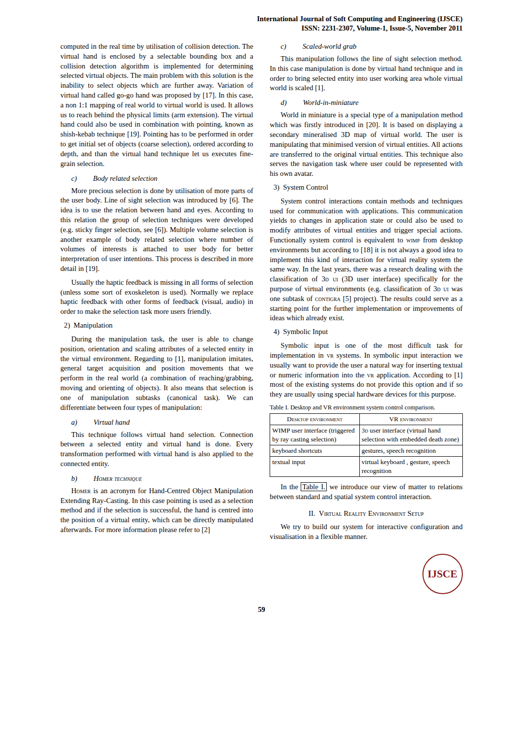International Journal of Soft Computing and Engineering (IJSCE)
ISSN: 2231-2307, Volume-1, Issue-5, November 2011
computed in the real time by utilisation of collision detection. The virtual hand is enclosed by a selectable bounding box and a collision detection algorithm is implemented for determining selected virtual objects. The main problem with this solution is the inability to select objects which are further away. Variation of virtual hand called go-go hand was proposed by [17]. In this case, a non 1:1 mapping of real world to virtual world is used. It allows us to reach behind the physical limits (arm extension). The virtual hand could also be used in combination with pointing, known as shish-kebab technique [19]. Pointing has to be performed in order to get initial set of objects (coarse selection), ordered according to depth, and than the virtual hand technique let us executes fine-grain selection.
c) Body related selection
More precious selection is done by utilisation of more parts of the user body. Line of sight selection was introduced by [6]. The idea is to use the relation between hand and eyes. According to this relation the group of selection techniques were developed (e.g. sticky finger selection, see [6]). Multiple volume selection is another example of body related selection where number of volumes of interests is attached to user body for better interpretation of user intentions. This process is described in more detail in [19].
Usually the haptic feedback is missing in all forms of selection (unless some sort of exoskeleton is used). Normally we replace haptic feedback with other forms of feedback (visual, audio) in order to make the selection task more users friendly.
2) Manipulation
During the manipulation task, the user is able to change position, orientation and scaling attributes of a selected entity in the virtual environment. Regarding to [1], manipulation imitates, general target acquisition and position movements that we perform in the real world (a combination of reaching/grabbing, moving and orienting of objects). It also means that selection is one of manipulation subtasks (canonical task). We can differentiate between four types of manipulation:
a) Virtual hand
This technique follows virtual hand selection. Connection between a selected entity and virtual hand is done. Every transformation performed with virtual hand is also applied to the connected entity.
b) Homer technique
Homer is an acronym for Hand-Centred Object Manipulation Extending Ray-Casting. In this case pointing is used as a selection method and if the selection is successful, the hand is centred into the position of a virtual entity, which can be directly manipulated afterwards. For more information please refer to [2]
c) Scaled-world grab
This manipulation follows the line of sight selection method. In this case manipulation is done by virtual hand technique and in order to bring selected entity into user working area whole virtual world is scaled [1].
d) World-in-miniature
World in miniature is a special type of a manipulation method which was firstly introduced in [20]. It is based on displaying a secondary mineralised 3D map of virtual world. The user is manipulating that minimised version of virtual entities. All actions are transferred to the original virtual entities. This technique also serves the navigation task where user could be represented with his own avatar.
3) System Control
System control interactions contain methods and techniques used for communication with applications. This communication yields to changes in application state or could also be used to modify attributes of virtual entities and trigger special actions. Functionally system control is equivalent to wimp from desktop environments but according to [18] it is not always a good idea to implement this kind of interaction for virtual reality system the same way. In the last years, there was a research dealing with the classification of 3d ui (3D user interface) specifically for the purpose of virtual environments (e.g. classification of 3d ui was one subtask of contigra [5] project). The results could serve as a starting point for the further implementation or improvements of ideas which already exist.
4) Symbolic Input
Symbolic input is one of the most difficult task for implementation in vr systems. In symbolic input interaction we usually want to provide the user a natural way for inserting textual or numeric information into the vr application. According to [1] most of the existing systems do not provide this option and if so they are usually using special hardware devices for this purpose.
Table I. Desktop and VR environment system control comparison.
| Desktop environment | VR environment |
| --- | --- |
| WIMP user interface (triggered by ray casting selection) | 3 d user interface (virtual hand selection with embedded death zone) |
| keyboard shortcuts | gestures, speech recognition |
| textual input | virtual keyboard , gesture, speech recognition |
In the Table I. we introduce our view of matter to relations between standard and spatial system control interaction.
II. Virtual Reality Environment Setup
We try to build our system for interactive configuration and visualisation in a flexible manner.
IJSCE
59